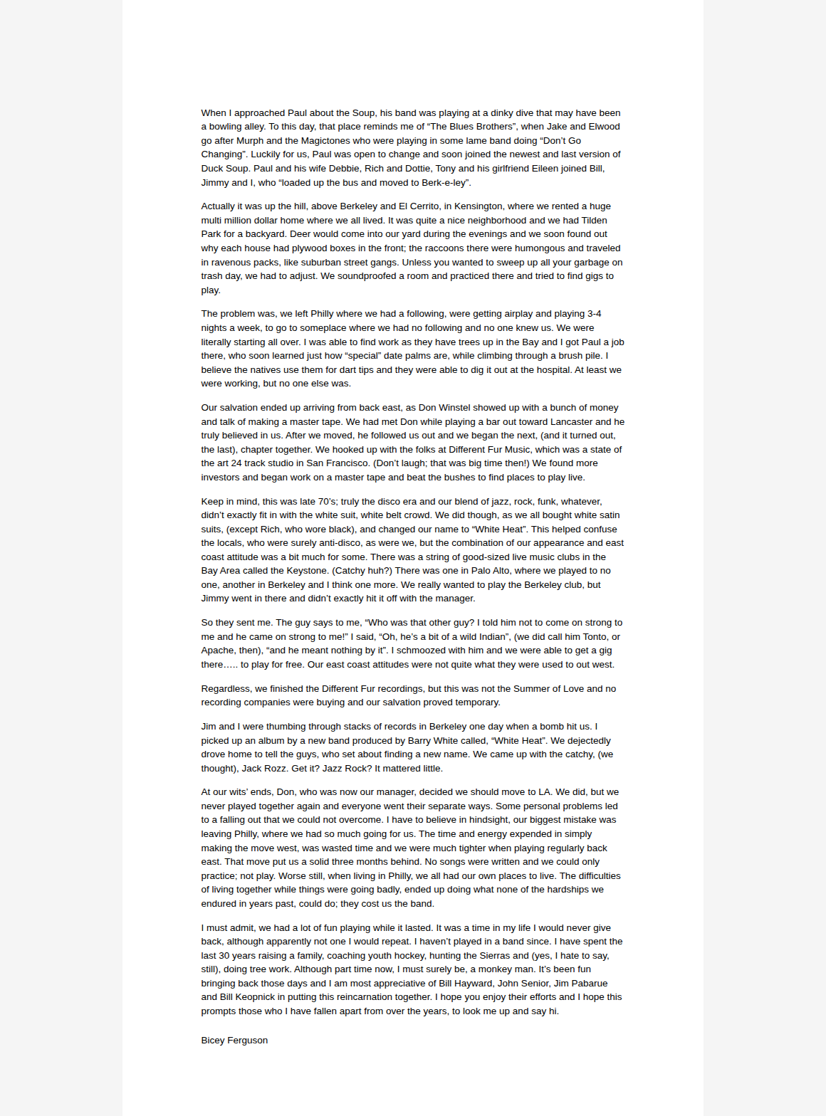When I approached Paul about the Soup, his band was playing at a dinky dive that may have been a bowling alley. To this day, that place reminds me of “The Blues Brothers”, when Jake and Elwood go after Murph and the Magictones who were playing in some lame band doing “Don’t Go Changing”. Luckily for us, Paul was open to change and soon joined the newest and last version of Duck Soup. Paul and his wife Debbie, Rich and Dottie, Tony and his girlfriend Eileen joined Bill, Jimmy and I, who “loaded up the bus and moved to Berk-e-ley”.
Actually it was up the hill, above Berkeley and El Cerrito, in Kensington, where we rented a huge multi million dollar home where we all lived. It was quite a nice neighborhood and we had Tilden Park for a backyard. Deer would come into our yard during the evenings and we soon found out why each house had plywood boxes in the front; the raccoons there were humongous and traveled in ravenous packs, like suburban street gangs. Unless you wanted to sweep up all your garbage on trash day, we had to adjust. We soundproofed a room and practiced there and tried to find gigs to play.
The problem was, we left Philly where we had a following, were getting airplay and playing 3-4 nights a week, to go to someplace where we had no following and no one knew us. We were literally starting all over. I was able to find work as they have trees up in the Bay and I got Paul a job there, who soon learned just how “special” date palms are, while climbing through a brush pile. I believe the natives use them for dart tips and they were able to dig it out at the hospital. At least we were working, but no one else was.
Our salvation ended up arriving from back east, as Don Winstel showed up with a bunch of money and talk of making a master tape. We had met Don while playing a bar out toward Lancaster and he truly believed in us. After we moved, he followed us out and we began the next, (and it turned out, the last), chapter together. We hooked up with the folks at Different Fur Music, which was a state of the art 24 track studio in San Francisco. (Don’t laugh; that was big time then!) We found more investors and began work on a master tape and beat the bushes to find places to play live.
Keep in mind, this was late 70’s; truly the disco era and our blend of jazz, rock, funk, whatever, didn’t exactly fit in with the white suit, white belt crowd. We did though, as we all bought white satin suits, (except Rich, who wore black), and changed our name to “White Heat”. This helped confuse the locals, who were surely anti-disco, as were we, but the combination of our appearance and east coast attitude was a bit much for some. There was a string of good-sized live music clubs in the Bay Area called the Keystone. (Catchy huh?) There was one in Palo Alto, where we played to no one, another in Berkeley and I think one more. We really wanted to play the Berkeley club, but Jimmy went in there and didn’t exactly hit it off with the manager.
So they sent me. The guy says to me, “Who was that other guy? I told him not to come on strong to me and he came on strong to me!” I said, “Oh, he’s a bit of a wild Indian”, (we did call him Tonto, or Apache, then), “and he meant nothing by it”. I schmoozed with him and we were able to get a gig there….. to play for free. Our east coast attitudes were not quite what they were used to out west.
Regardless, we finished the Different Fur recordings, but this was not the Summer of Love and no recording companies were buying and our salvation proved temporary.
Jim and I were thumbing through stacks of records in Berkeley one day when a bomb hit us. I picked up an album by a new band produced by Barry White called, “White Heat”. We dejectedly drove home to tell the guys, who set about finding a new name. We came up with the catchy, (we thought), Jack Rozz. Get it? Jazz Rock? It mattered little.
At our wits’ ends, Don, who was now our manager, decided we should move to LA. We did, but we never played together again and everyone went their separate ways. Some personal problems led to a falling out that we could not overcome. I have to believe in hindsight, our biggest mistake was leaving Philly, where we had so much going for us. The time and energy expended in simply making the move west, was wasted time and we were much tighter when playing regularly back east. That move put us a solid three months behind. No songs were written and we could only practice; not play. Worse still, when living in Philly, we all had our own places to live. The difficulties of living together while things were going badly, ended up doing what none of the hardships we endured in years past, could do; they cost us the band.
I must admit, we had a lot of fun playing while it lasted. It was a time in my life I would never give back, although apparently not one I would repeat. I haven’t played in a band since. I have spent the last 30 years raising a family, coaching youth hockey, hunting the Sierras and (yes, I hate to say, still), doing tree work. Although part time now, I must surely be, a monkey man. It’s been fun bringing back those days and I am most appreciative of Bill Hayward, John Senior, Jim Pabarue and Bill Keopnick in putting this reincarnation together. I hope you enjoy their efforts and I hope this prompts those who I have fallen apart from over the years, to look me up and say hi.
Bicey Ferguson